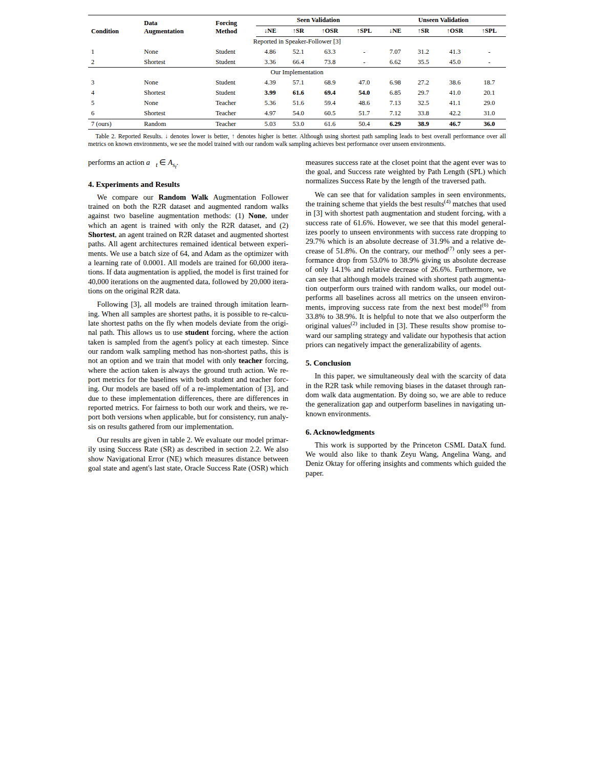| Condition | Data Augmentation | Forcing Method | Seen Validation | Unseen Validation |
| --- | --- | --- | --- | --- |
| ↓NE | ↑SR | ↑OSR | ↑SPL | ↓NE | ↑SR | ↑OSR | ↑SPL |
| Reported in Speaker-Follower [3] |
| 1 | None | Student | 4.86 | 52.1 | 63.3 | - | 7.07 | 31.2 | 41.3 | - |
| 2 | Shortest | Student | 3.36 | 66.4 | 73.8 | - | 6.62 | 35.5 | 45.0 | - |
| Our Implementation |
| 3 | None | Student | 4.39 | 57.1 | 68.9 | 47.0 | 6.98 | 27.2 | 38.6 | 18.7 |
| 4 | Shortest | Student | 3.99 | 61.6 | 69.4 | 54.0 | 6.85 | 29.7 | 41.0 | 20.1 |
| 5 | None | Teacher | 5.36 | 51.6 | 59.4 | 48.6 | 7.13 | 32.5 | 41.1 | 29.0 |
| 6 | Shortest | Teacher | 4.97 | 54.0 | 60.5 | 51.7 | 7.12 | 33.8 | 42.2 | 31.0 |
| 7 (ours) | Random | Teacher | 5.03 | 53.0 | 61.6 | 50.4 | 6.29 | 38.9 | 46.7 | 36.0 |
Table 2. Reported Results. ↓ denotes lower is better, ↑ denotes higher is better. Although using shortest path sampling leads to best overall performance over all metrics on known environments, we see the model trained with our random walk sampling achieves best performance over unseen environments.
performs an action a⃗t ∈ Ast.
4. Experiments and Results
We compare our Random Walk Augmentation Follower trained on both the R2R dataset and augmented random walks against two baseline augmentation methods: (1) None, under which an agent is trained with only the R2R dataset, and (2) Shortest, an agent trained on R2R dataset and augmented shortest paths. All agent architectures remained identical between experiments. We use a batch size of 64, and Adam as the optimizer with a learning rate of 0.0001. All models are trained for 60,000 iterations. If data augmentation is applied, the model is first trained for 40,000 iterations on the augmented data, followed by 20,000 iterations on the original R2R data.
Following [3], all models are trained through imitation learning. When all samples are shortest paths, it is possible to re-calculate shortest paths on the fly when models deviate from the original path. This allows us to use student forcing, where the action taken is sampled from the agent's policy at each timestep. Since our random walk sampling method has non-shortest paths, this is not an option and we train that model with only teacher forcing, where the action taken is always the ground truth action. We report metrics for the baselines with both student and teacher forcing. Our models are based off of a re-implementation of [3], and due to these implementation differences, there are differences in reported metrics. For fairness to both our work and theirs, we report both versions when applicable, but for consistency, run analysis on results gathered from our implementation.
Our results are given in table 2. We evaluate our model primarily using Success Rate (SR) as described in section 2.2. We also show Navigational Error (NE) which measures distance between goal state and agent's last state, Oracle Success Rate (OSR) which measures success rate at the closet point that the agent ever was to the goal, and Success rate weighted by Path Length (SPL) which normalizes Success Rate by the length of the traversed path.
We can see that for validation samples in seen environments, the training scheme that yields the best results(4) matches that used in [3] with shortest path augmentation and student forcing, with a success rate of 61.6%. However, we see that this model generalizes poorly to unseen environments with success rate dropping to 29.7% which is an absolute decrease of 31.9% and a relative decrease of 51.8%. On the contrary, our method(7) only sees a performance drop from 53.0% to 38.9% giving us absolute decrease of only 14.1% and relative decrease of 26.6%. Furthermore, we can see that although models trained with shortest path augmentation outperform ours trained with random walks, our model outperforms all baselines across all metrics on the unseen environments, improving success rate from the next best model(6) from 33.8% to 38.9%. It is helpful to note that we also outperform the original values(2) included in [3]. These results show promise toward our sampling strategy and validate our hypothesis that action priors can negatively impact the generalizability of agents.
5. Conclusion
In this paper, we simultaneously deal with the scarcity of data in the R2R task while removing biases in the dataset through random walk data augmentation. By doing so, we are able to reduce the generalization gap and outperform baselines in navigating unknown environments.
6. Acknowledgments
This work is supported by the Princeton CSML DataX fund. We would also like to thank Zeyu Wang, Angelina Wang, and Deniz Oktay for offering insights and comments which guided the paper.